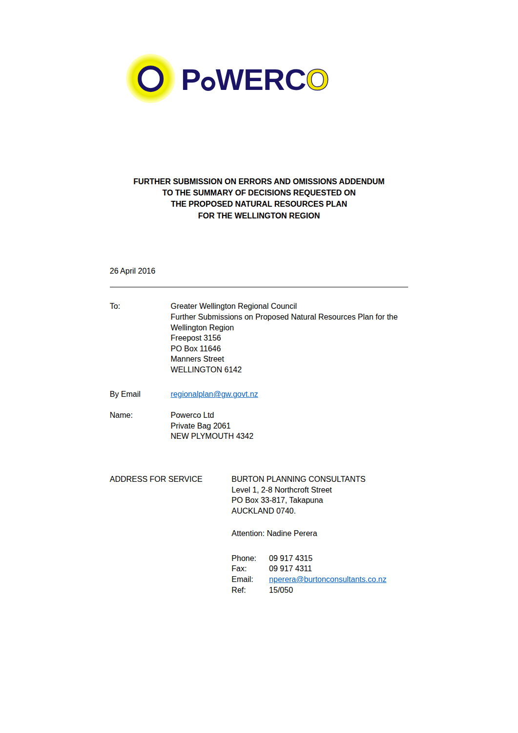P WERCO
FURTHER SUBMISSION ON ERRORS AND OMISSIONS ADDENDUM
TO THE SUMMARY OF DECISIONS REQUESTED ON
THE PROPOSED NATURAL RESOURCES PLAN
FOR THE WELLINGTON REGION
26 April 2016
| To: | Greater Wellington Regional Council Further Submissions on Proposed Natural Resources Plan for the Wellington Region Freepost 3156 PO Box 11646 Manners Street WELLINGTON 6142 |
| By Email | regionalplan@gw.govt.nz |
| Name: | Powerco Ltd Private Bag 2061 NEW PLYMOUTH 4342 |
| ADDRESS FOR SERVICE | BURTON PLANNING CONSULTANTS Level 1, 2-8 Northcroft Street PO Box 33-817, Takapuna AUCKLAND 0740. Attention: Nadine Perera / Phone: / 09 917 4315 / / Fax: / 09 917 4311 / / Email: / nperera@burtonconsultants.co.nz / / Ref: / 15/050 / |